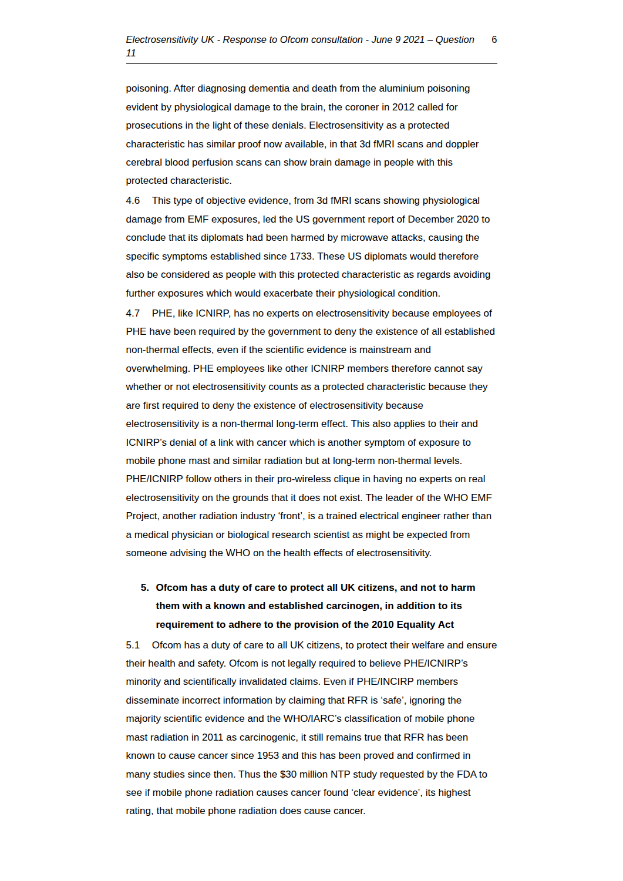Electrosensitivity UK - Response to Ofcom consultation - June 9 2021 – Question 11 6
poisoning. After diagnosing dementia and death from the aluminium poisoning evident by physiological damage to the brain, the coroner in 2012 called for prosecutions in the light of these denials. Electrosensitivity as a protected characteristic has similar proof now available, in that 3d fMRI scans and doppler cerebral blood perfusion scans can show brain damage in people with this protected characteristic.
4.6 This type of objective evidence, from 3d fMRI scans showing physiological damage from EMF exposures, led the US government report of December 2020 to conclude that its diplomats had been harmed by microwave attacks, causing the specific symptoms established since 1733. These US diplomats would therefore also be considered as people with this protected characteristic as regards avoiding further exposures which would exacerbate their physiological condition.
4.7 PHE, like ICNIRP, has no experts on electrosensitivity because employees of PHE have been required by the government to deny the existence of all established non-thermal effects, even if the scientific evidence is mainstream and overwhelming. PHE employees like other ICNIRP members therefore cannot say whether or not electrosensitivity counts as a protected characteristic because they are first required to deny the existence of electrosensitivity because electrosensitivity is a non-thermal long-term effect. This also applies to their and ICNIRP’s denial of a link with cancer which is another symptom of exposure to mobile phone mast and similar radiation but at long-term non-thermal levels. PHE/ICNIRP follow others in their pro-wireless clique in having no experts on real electrosensitivity on the grounds that it does not exist. The leader of the WHO EMF Project, another radiation industry ‘front’, is a trained electrical engineer rather than a medical physician or biological research scientist as might be expected from someone advising the WHO on the health effects of electrosensitivity.
Ofcom has a duty of care to protect all UK citizens, and not to harm them with a known and established carcinogen, in addition to its requirement to adhere to the provision of the 2010 Equality Act
5.1 Ofcom has a duty of care to all UK citizens, to protect their welfare and ensure their health and safety. Ofcom is not legally required to believe PHE/ICNIRP’s minority and scientifically invalidated claims. Even if PHE/INCIRP members disseminate incorrect information by claiming that RFR is ‘safe’, ignoring the majority scientific evidence and the WHO/IARC’s classification of mobile phone mast radiation in 2011 as carcinogenic, it still remains true that RFR has been known to cause cancer since 1953 and this has been proved and confirmed in many studies since then. Thus the $30 million NTP study requested by the FDA to see if mobile phone radiation causes cancer found ‘clear evidence’, its highest rating, that mobile phone radiation does cause cancer.